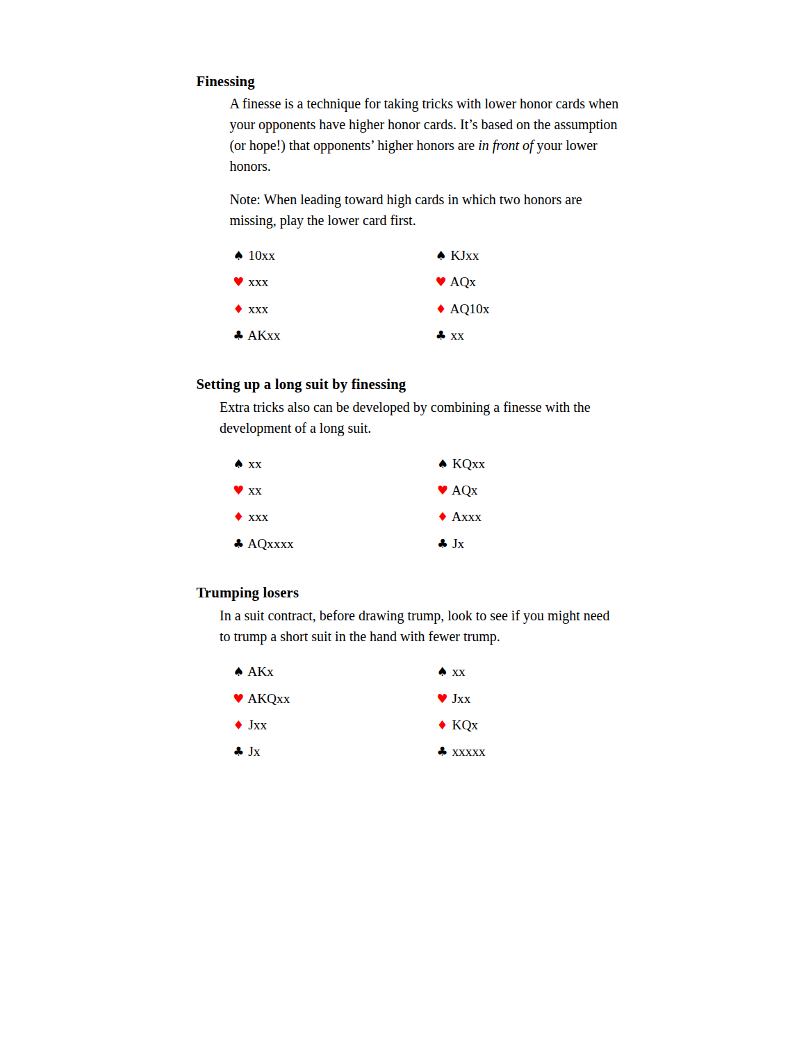Finessing
A finesse is a technique for taking tricks with lower honor cards when your opponents have higher honor cards. It’s based on the assumption (or hope!) that opponents’ higher honors are in front of your lower honors.
Note: When leading toward high cards in which two honors are missing, play the lower card first.
| ♠ 10xx | ♠ KJxx |
| ♥ xxx | ♥ AQx |
| ♦ xxx | ♦ AQ10x |
| ♣ AKxx | ♣ xx |
Setting up a long suit by finessing
Extra tricks also can be developed by combining a finesse with the development of a long suit.
| ♠ xx | ♠ KQxx |
| ♥ xx | ♥ AQx |
| ♦ xxx | ♦ Axxx |
| ♣ AQxxxx | ♣ Jx |
Trumping losers
In a suit contract, before drawing trump, look to see if you might need to trump a short suit in the hand with fewer trump.
| ♠ AKx | ♠ xx |
| ♥ AKQxx | ♥ Jxx |
| ♦ Jxx | ♦ KQx |
| ♣ Jx | ♣ xxxxx |